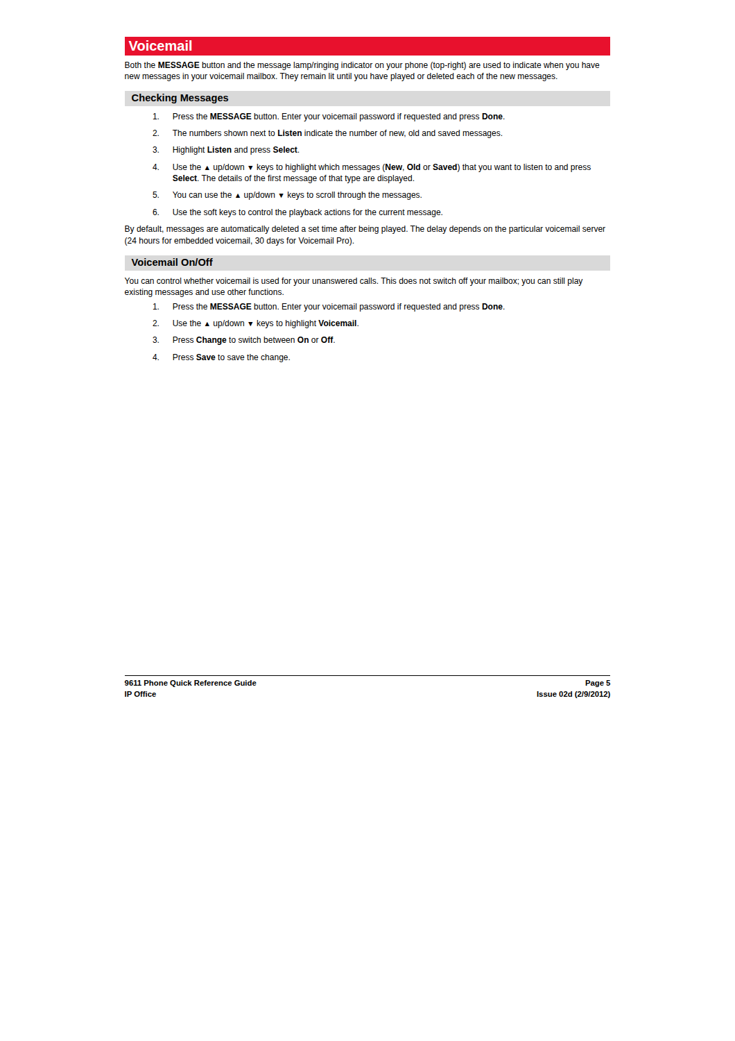Voicemail
Both the MESSAGE button and the message lamp/ringing indicator on your phone (top-right) are used to indicate when you have new messages in your voicemail mailbox. They remain lit until you have played or deleted each of the new messages.
Checking Messages
Press the MESSAGE button. Enter your voicemail password if requested and press Done.
The numbers shown next to Listen indicate the number of new, old and saved messages.
Highlight Listen and press Select.
Use the ▲ up/down ▼ keys to highlight which messages (New, Old or Saved) that you want to listen to and press Select. The details of the first message of that type are displayed.
You can use the ▲ up/down ▼ keys to scroll through the messages.
Use the soft keys to control the playback actions for the current message.
By default, messages are automatically deleted a set time after being played. The delay depends on the particular voicemail server (24 hours for embedded voicemail, 30 days for Voicemail Pro).
Voicemail On/Off
You can control whether voicemail is used for your unanswered calls. This does not switch off your mailbox; you can still play existing messages and use other functions.
Press the MESSAGE button. Enter your voicemail password if requested and press Done.
Use the ▲ up/down ▼ keys to highlight Voicemail.
Press Change to switch between On or Off.
Press Save to save the change.
9611 Phone Quick Reference Guide IP Office
Page 5 Issue 02d (2/9/2012)